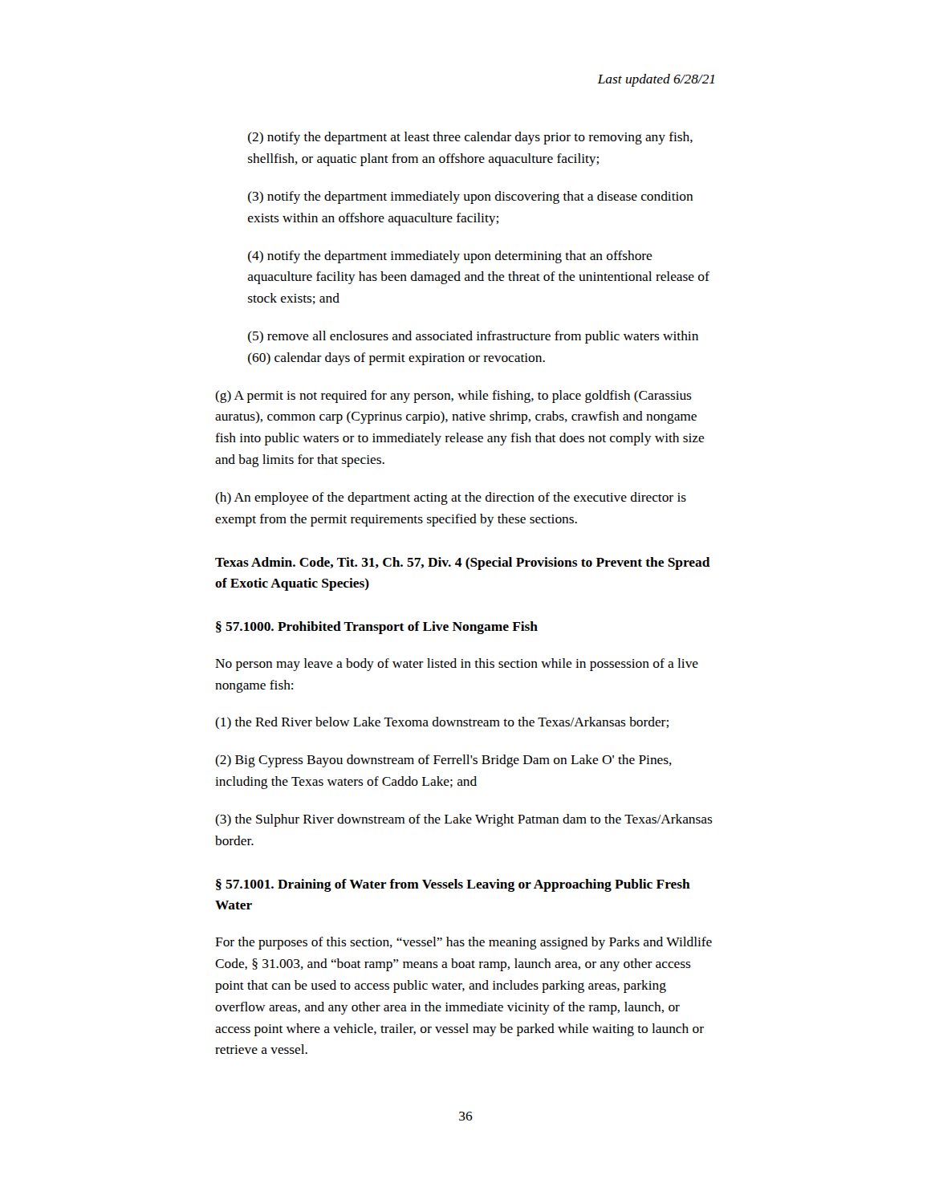Last updated 6/28/21
(2) notify the department at least three calendar days prior to removing any fish, shellfish, or aquatic plant from an offshore aquaculture facility;
(3) notify the department immediately upon discovering that a disease condition exists within an offshore aquaculture facility;
(4) notify the department immediately upon determining that an offshore aquaculture facility has been damaged and the threat of the unintentional release of stock exists; and
(5) remove all enclosures and associated infrastructure from public waters within (60) calendar days of permit expiration or revocation.
(g) A permit is not required for any person, while fishing, to place goldfish (Carassius auratus), common carp (Cyprinus carpio), native shrimp, crabs, crawfish and nongame fish into public waters or to immediately release any fish that does not comply with size and bag limits for that species.
(h) An employee of the department acting at the direction of the executive director is exempt from the permit requirements specified by these sections.
Texas Admin. Code, Tit. 31, Ch. 57, Div. 4 (Special Provisions to Prevent the Spread of Exotic Aquatic Species)
§ 57.1000. Prohibited Transport of Live Nongame Fish
No person may leave a body of water listed in this section while in possession of a live nongame fish:
(1) the Red River below Lake Texoma downstream to the Texas/Arkansas border;
(2) Big Cypress Bayou downstream of Ferrell's Bridge Dam on Lake O' the Pines, including the Texas waters of Caddo Lake; and
(3) the Sulphur River downstream of the Lake Wright Patman dam to the Texas/Arkansas border.
§ 57.1001. Draining of Water from Vessels Leaving or Approaching Public Fresh Water
For the purposes of this section, “vessel” has the meaning assigned by Parks and Wildlife Code, § 31.003, and “boat ramp” means a boat ramp, launch area, or any other access point that can be used to access public water, and includes parking areas, parking overflow areas, and any other area in the immediate vicinity of the ramp, launch, or access point where a vehicle, trailer, or vessel may be parked while waiting to launch or retrieve a vessel.
36